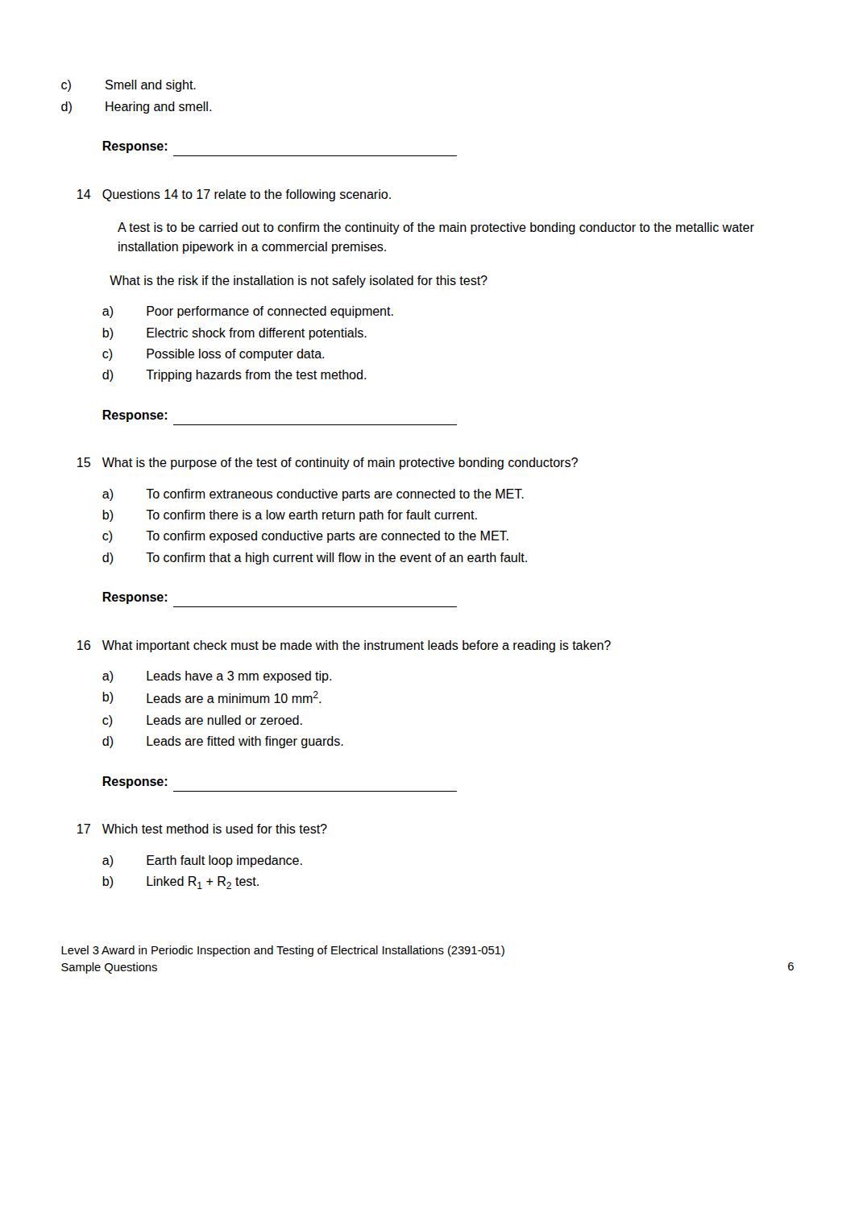c) Smell and sight.
d) Hearing and smell.
Response:
14
Questions 14 to 17 relate to the following scenario.
A test is to be carried out to confirm the continuity of the main protective bonding conductor to the metallic water installation pipework in a commercial premises.
What is the risk if the installation is not safely isolated for this test?
a) Poor performance of connected equipment.
b) Electric shock from different potentials.
c) Possible loss of computer data.
d) Tripping hazards from the test method.
Response:
15
What is the purpose of the test of continuity of main protective bonding conductors?
a) To confirm extraneous conductive parts are connected to the MET.
b) To confirm there is a low earth return path for fault current.
c) To confirm exposed conductive parts are connected to the MET.
d) To confirm that a high current will flow in the event of an earth fault.
Response:
16
What important check must be made with the instrument leads before a reading is taken?
a) Leads have a 3 mm exposed tip.
b) Leads are a minimum 10 mm2.
c) Leads are nulled or zeroed.
d) Leads are fitted with finger guards.
Response:
17
Which test method is used for this test?
a) Earth fault loop impedance.
b) Linked R1 + R2 test.
Level 3 Award in Periodic Inspection and Testing of Electrical Installations (2391-051)
Sample Questions
6